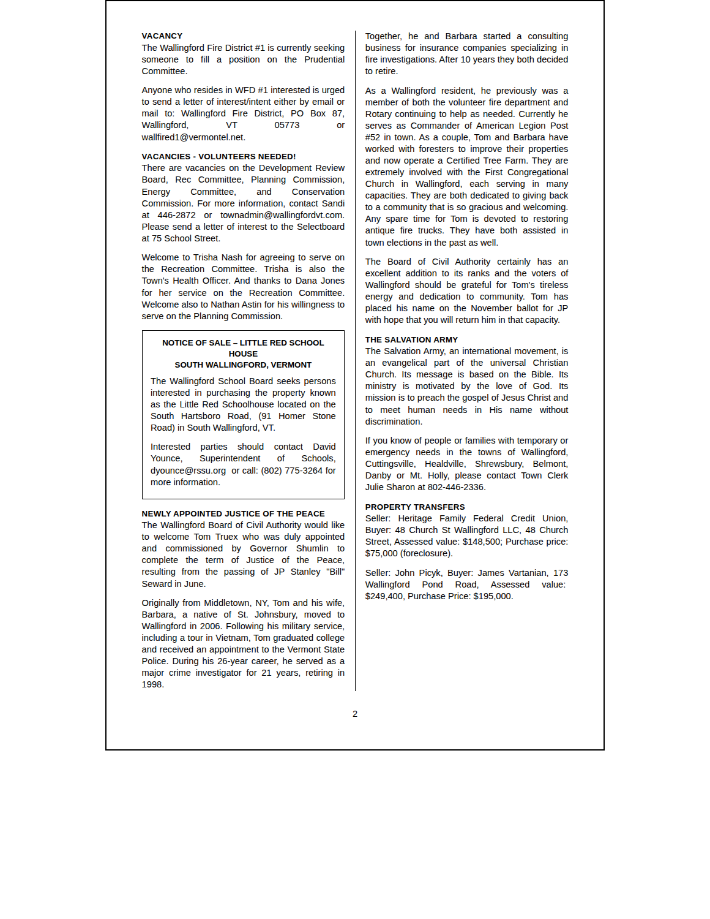Vacancy
The Wallingford Fire District #1 is currently seeking someone to fill a position on the Prudential Committee.
Anyone who resides in WFD #1 interested is urged to send a letter of interest/intent either by email or mail to: Wallingford Fire District, PO Box 87, Wallingford, VT 05773 or wallfired1@vermontel.net.
Vacancies - Volunteers Needed!
There are vacancies on the Development Review Board, Rec Committee, Planning Commission, Energy Committee, and Conservation Commission. For more information, contact Sandi at 446-2872 or townadmin@wallingfordvt.com. Please send a letter of interest to the Selectboard at 75 School Street.
Welcome to Trisha Nash for agreeing to serve on the Recreation Committee. Trisha is also the Town's Health Officer. And thanks to Dana Jones for her service on the Recreation Committee. Welcome also to Nathan Astin for his willingness to serve on the Planning Commission.
Notice of Sale – Little Red School House
South Wallingford, Vermont
The Wallingford School Board seeks persons interested in purchasing the property known as the Little Red Schoolhouse located on the South Hartsboro Road, (91 Homer Stone Road) in South Wallingford, VT.
Interested parties should contact David Younce, Superintendent of Schools, dyounce@rssu.org or call: (802) 775-3264 for more information.
Newly Appointed Justice of the Peace
The Wallingford Board of Civil Authority would like to welcome Tom Truex who was duly appointed and commissioned by Governor Shumlin to complete the term of Justice of the Peace, resulting from the passing of JP Stanley "Bill" Seward in June.
Originally from Middletown, NY, Tom and his wife, Barbara, a native of St. Johnsbury, moved to Wallingford in 2006. Following his military service, including a tour in Vietnam, Tom graduated college and received an appointment to the Vermont State Police. During his 26-year career, he served as a major crime investigator for 21 years, retiring in 1998.
Together, he and Barbara started a consulting business for insurance companies specializing in fire investigations. After 10 years they both decided to retire.
As a Wallingford resident, he previously was a member of both the volunteer fire department and Rotary continuing to help as needed. Currently he serves as Commander of American Legion Post #52 in town. As a couple, Tom and Barbara have worked with foresters to improve their properties and now operate a Certified Tree Farm. They are extremely involved with the First Congregational Church in Wallingford, each serving in many capacities. They are both dedicated to giving back to a community that is so gracious and welcoming. Any spare time for Tom is devoted to restoring antique fire trucks. They have both assisted in town elections in the past as well.
The Board of Civil Authority certainly has an excellent addition to its ranks and the voters of Wallingford should be grateful for Tom's tireless energy and dedication to community. Tom has placed his name on the November ballot for JP with hope that you will return him in that capacity.
The Salvation Army
The Salvation Army, an international movement, is an evangelical part of the universal Christian Church. Its message is based on the Bible. Its ministry is motivated by the love of God. Its mission is to preach the gospel of Jesus Christ and to meet human needs in His name without discrimination.
If you know of people or families with temporary or emergency needs in the towns of Wallingford, Cuttingsville, Healdville, Shrewsbury, Belmont, Danby or Mt. Holly, please contact Town Clerk Julie Sharon at 802-446-2336.
Property Transfers
Seller: Heritage Family Federal Credit Union, Buyer: 48 Church St Wallingford LLC, 48 Church Street, Assessed value: $148,500; Purchase price: $75,000 (foreclosure).
Seller: John Picyk, Buyer: James Vartanian, 173 Wallingford Pond Road, Assessed value: $249,400, Purchase Price: $195,000.
2